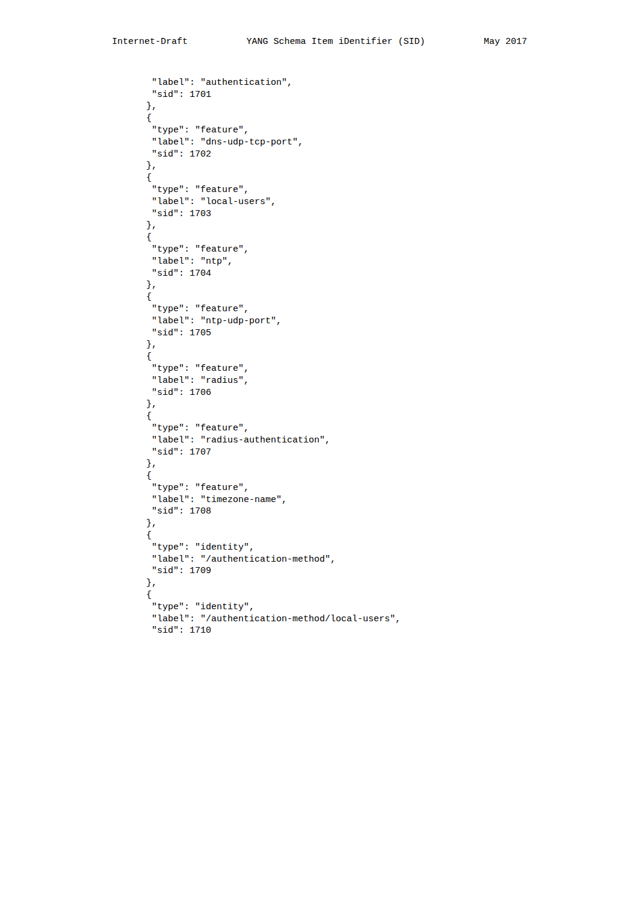Internet-Draft YANG Schema Item iDentifier (SID) May 2017
  "label": "authentication",
  "sid": 1701
 },
 {
  "type": "feature",
  "label": "dns-udp-tcp-port",
  "sid": 1702
 },
 {
  "type": "feature",
  "label": "local-users",
  "sid": 1703
 },
 {
  "type": "feature",
  "label": "ntp",
  "sid": 1704
 },
 {
  "type": "feature",
  "label": "ntp-udp-port",
  "sid": 1705
 },
 {
  "type": "feature",
  "label": "radius",
  "sid": 1706
 },
 {
  "type": "feature",
  "label": "radius-authentication",
  "sid": 1707
 },
 {
  "type": "feature",
  "label": "timezone-name",
  "sid": 1708
 },
 {
  "type": "identity",
  "label": "/authentication-method",
  "sid": 1709
 },
 {
  "type": "identity",
  "label": "/authentication-method/local-users",
  "sid": 1710